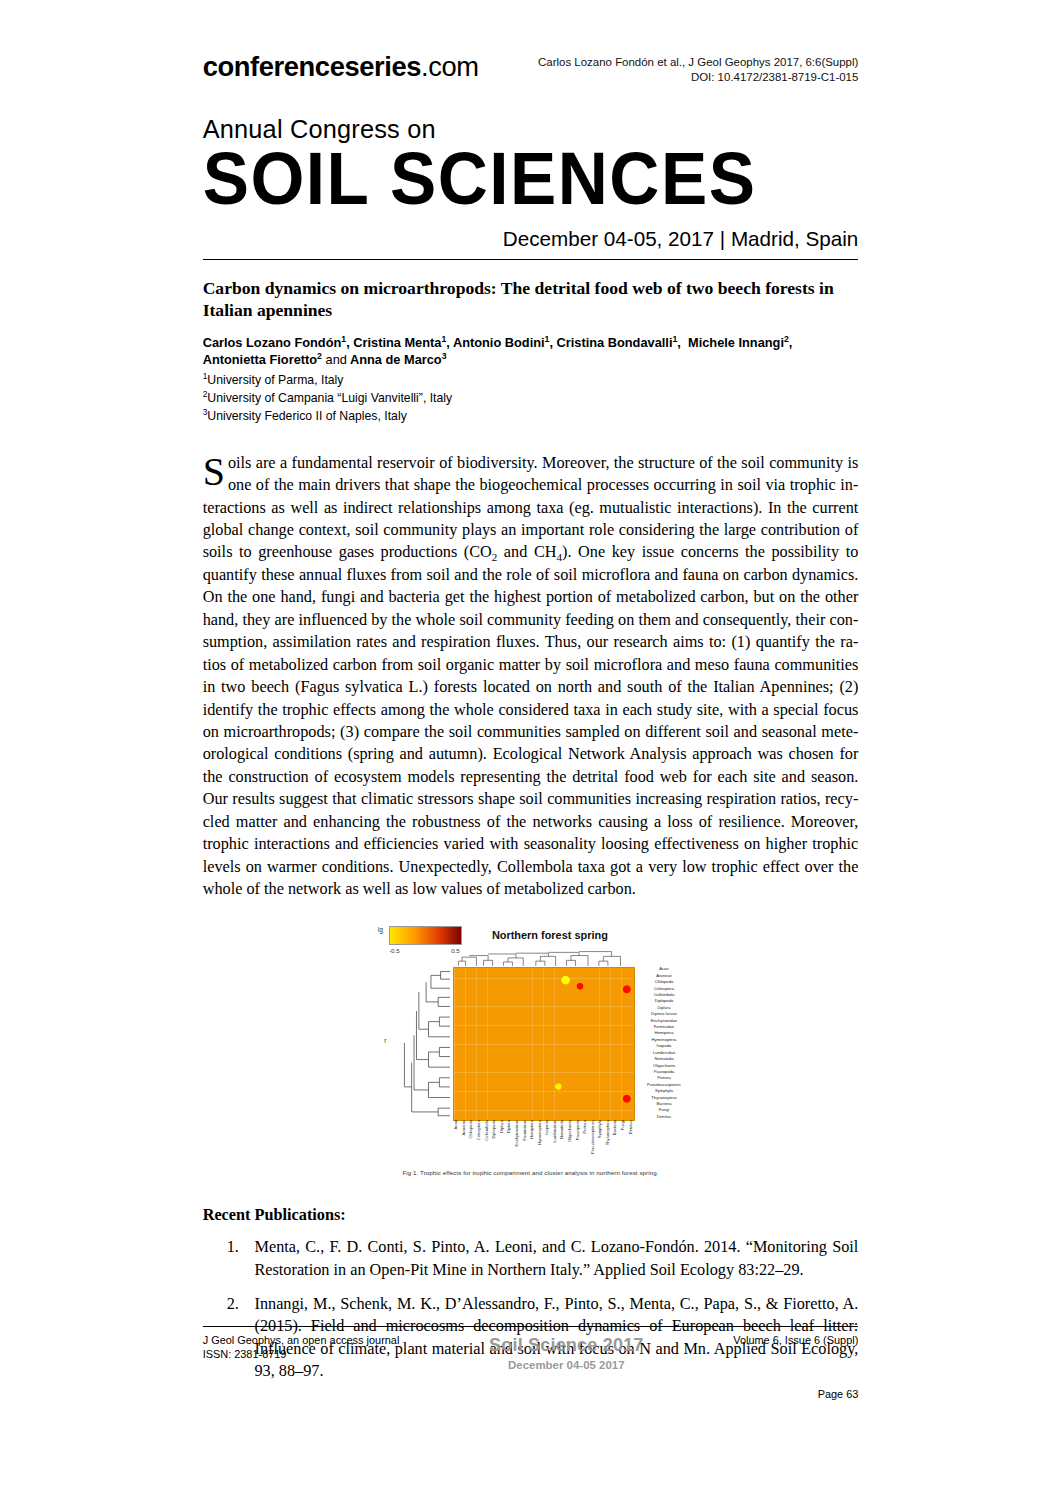conferenceseries.com
Carlos Lozano Fondón et al., J Geol Geophys 2017, 6:6(Suppl)
DOI: 10.4172/2381-8719-C1-015
Annual Congress on
SOIL SCIENCES
December 04-05, 2017 | Madrid, Spain
Carbon dynamics on microarthropods: The detrital food web of two beech forests in Italian apennines
Carlos Lozano Fondón1, Cristina Menta1, Antonio Bodini1, Cristina Bondavalli1, Michele Innangi2, Antonietta Fioretto2 and Anna de Marco3
1University of Parma, Italy
2University of Campania “Luigi Vanvitelli”, Italy
3University Federico II of Naples, Italy
Soils are a fundamental reservoir of biodiversity. Moreover, the structure of the soil community is one of the main drivers that shape the biogeochemical processes occurring in soil via trophic interactions as well as indirect relationships among taxa (eg. mutualistic interactions). In the current global change context, soil community plays an important role considering the large contribution of soils to greenhouse gases productions (CO2 and CH4). One key issue concerns the possibility to quantify these annual fluxes from soil and the role of soil microflora and fauna on carbon dynamics. On the one hand, fungi and bacteria get the highest portion of metabolized carbon, but on the other hand, they are influenced by the whole soil community feeding on them and consequently, their consumption, assimilation rates and respiration fluxes. Thus, our research aims to: (1) quantify the ratios of metabolized carbon from soil organic matter by soil microflora and meso fauna communities in two beech (Fagus sylvatica L.) forests located on north and south of the Italian Apennines; (2) identify the trophic effects among the whole considered taxa in each study site, with a special focus on microarthropods; (3) compare the soil communities sampled on different soil and seasonal meteorological conditions (spring and autumn). Ecological Network Analysis approach was chosen for the construction of ecosystem models representing the detrital food web for each site and season. Our results suggest that climatic stressors shape soil communities increasing respiration ratios, recycled matter and enhancing the robustness of the networks causing a loss of resilience. Moreover, trophic interactions and efficiencies varied with seasonality loosing effectiveness on higher trophic levels on warmer conditions. Unexpectedly, Collembola taxa got a very low trophic effect over the whole of the network as well as low values of metabolized carbon.
lg
-0.50.5
Northern forest spring
r
Acari Araneae Chilopoda Coleoptera Collembola Diplopoda Diplura Diptera larvae Enchytraeidae Formicidae Hemiptera Hymenoptera Isopoda Lumbricidae Nematoda Oligochaeta Pauropoda Protura Pseudoscorpiones Symphyla Thysanoptera Bacteria Fungi Detritus
Acari Araneae Chilopoda Coleoptera Collembola Diplopoda Diplura Diptera Enchytraeidae Formicidae Hemiptera Hymenoptera Isopoda Lumbricidae Nematoda Oligochaeta Pauropoda Protura Pseudoscorpiones Symphyla Thysanoptera Bacteria Fungi Detritus
Fig 1. Trophic effects for trophic compartment and cluster analysis in northern forest spring.
Recent Publications:
Menta, C., F. D. Conti, S. Pinto, A. Leoni, and C. Lozano-Fondón. 2014. “Monitoring Soil Restoration in an Open-Pit Mine in Northern Italy.” Applied Soil Ecology 83:22–29.
Innangi, M., Schenk, M. K., D’Alessandro, F., Pinto, S., Menta, C., Papa, S., & Fioretto, A. (2015). Field and microcosms decomposition dynamics of European beech leaf litter: Influence of climate, plant material and soil with focus on N and Mn. Applied Soil Ecology, 93, 88–97.
J Geol Geophys, an open access journal
ISSN: 2381-8719
Soil Science 2017 December 04-05 2017
Volume 6, Issue 6 (Suppl)
Page 63